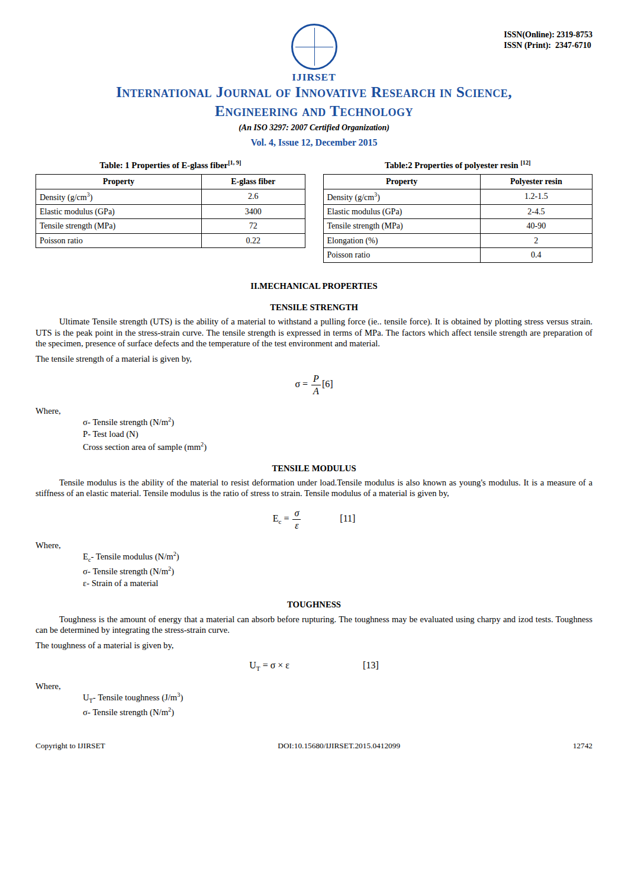IJIRSET
ISSN(Online): 2319-8753
ISSN (Print): 2347-6710
International Journal of Innovative Research in Science,
Engineering and Technology
(An ISO 3297: 2007 Certified Organization)
Vol. 4, Issue 12, December 2015
Table: 1 Properties of E-glass fiber[1, 9]
| Property | E-glass fiber |
| --- | --- |
| Density (g/cm 3 ) | 2.6 |
| Elastic modulus (GPa) | 3400 |
| Tensile strength (MPa) | 72 |
| Poisson ratio | 0.22 |
Table:2 Properties of polyester resin [12]
| Property | Polyester resin |
| --- | --- |
| Density (g/cm 3 ) | 1.2-1.5 |
| Elastic modulus (GPa) | 2-4.5 |
| Tensile strength (MPa) | 40-90 |
| Elongation (%) | 2 |
| Poisson ratio | 0.4 |
II.MECHANICAL PROPERTIES
TENSILE STRENGTH
Ultimate Tensile strength (UTS) is the ability of a material to withstand a pulling force (ie.. tensile force). It is obtained by plotting stress versus strain. UTS is the peak point in the stress-strain curve. The tensile strength is expressed in terms of MPa. The factors which affect tensile strength are preparation of the specimen, presence of surface defects and the temperature of the test environment and material.
The tensile strength of a material is given by,
σ = PA[6]
Where,
σ- Tensile strength (N/m2)
P- Test load (N)
Cross section area of sample (mm2)
TENSILE MODULUS
Tensile modulus is the ability of the material to resist deformation under load.Tensile modulus is also known as young's modulus. It is a measure of a stiffness of an elastic material. Tensile modulus is the ratio of stress to strain. Tensile modulus of a material is given by,
Ec = σε [11]
Where,
Ec- Tensile modulus (N/m2)
σ- Tensile strength (N/m2)
ε- Strain of a material
TOUGHNESS
Toughness is the amount of energy that a material can absorb before rupturing. The toughness may be evaluated using charpy and izod tests. Toughness can be determined by integrating the stress-strain curve.
The toughness of a material is given by,
UT = σ × ε [13]
Where,
UT- Tensile toughness (J/m3)
σ- Tensile strength (N/m2)
Copyright to IJIRSET
DOI:10.15680/IJIRSET.2015.0412099
12742